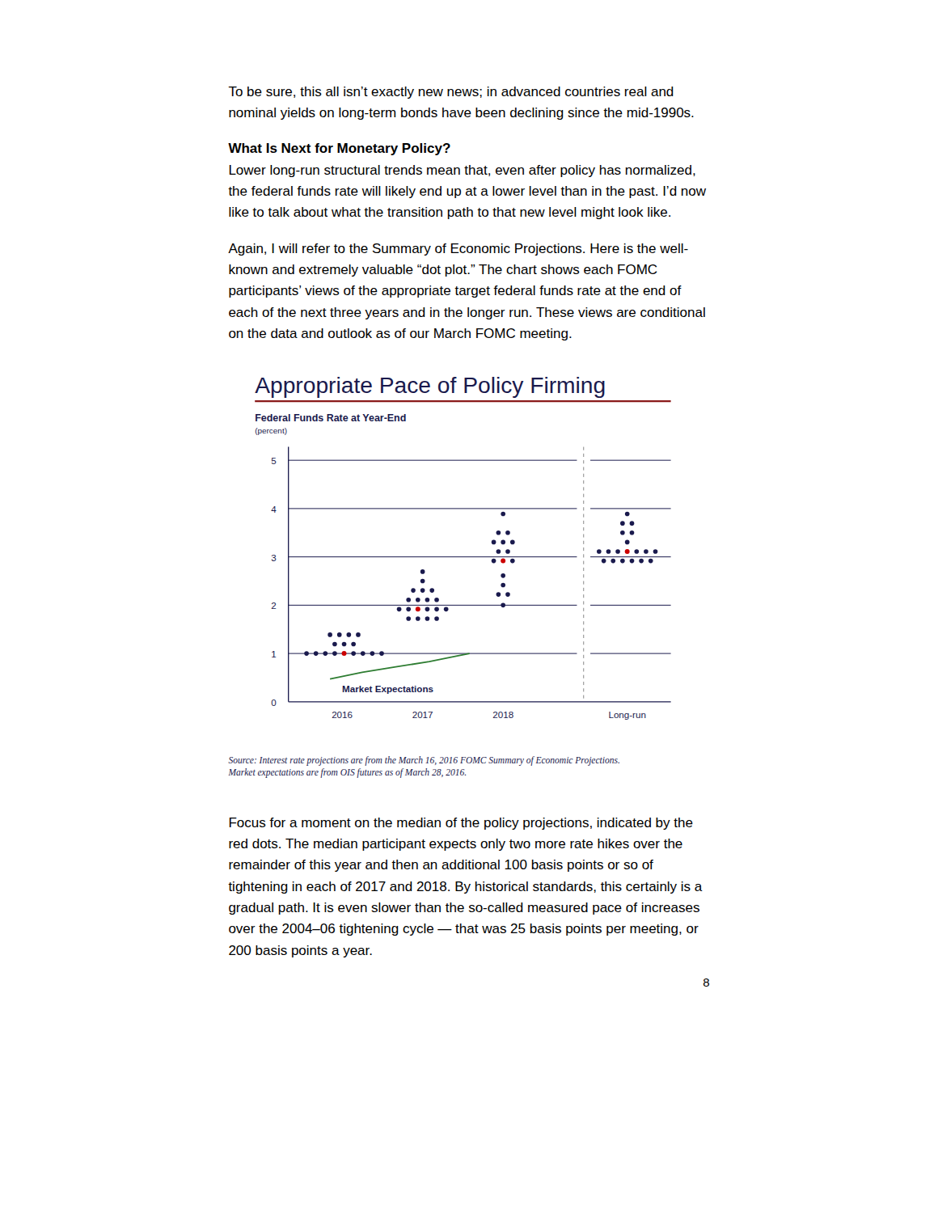To be sure, this all isn’t exactly new news; in advanced countries real and nominal yields on long-term bonds have been declining since the mid-1990s.
What Is Next for Monetary Policy?
Lower long-run structural trends mean that, even after policy has normalized, the federal funds rate will likely end up at a lower level than in the past. I’d now like to talk about what the transition path to that new level might look like.
Again, I will refer to the Summary of Economic Projections. Here is the well-known and extremely valuable “dot plot.” The chart shows each FOMC participants’ views of the appropriate target federal funds rate at the end of each of the next three years and in the longer run. These views are conditional on the data and outlook as of our March FOMC meeting.
Appropriate Pace of Policy Firming Federal Funds Rate at Year-End (percent) 5 4 3 2 1 0 2016 2017 2018 Long-run Market Expectations
Source: Interest rate projections are from the March 16, 2016 FOMC Summary of Economic Projections.
Market expectations are from OIS futures as of March 28, 2016.
Focus for a moment on the median of the policy projections, indicated by the red dots. The median participant expects only two more rate hikes over the remainder of this year and then an additional 100 basis points or so of tightening in each of 2017 and 2018. By historical standards, this certainly is a gradual path. It is even slower than the so-called measured pace of increases over the 2004–06 tightening cycle — that was 25 basis points per meeting, or 200 basis points a year.
8